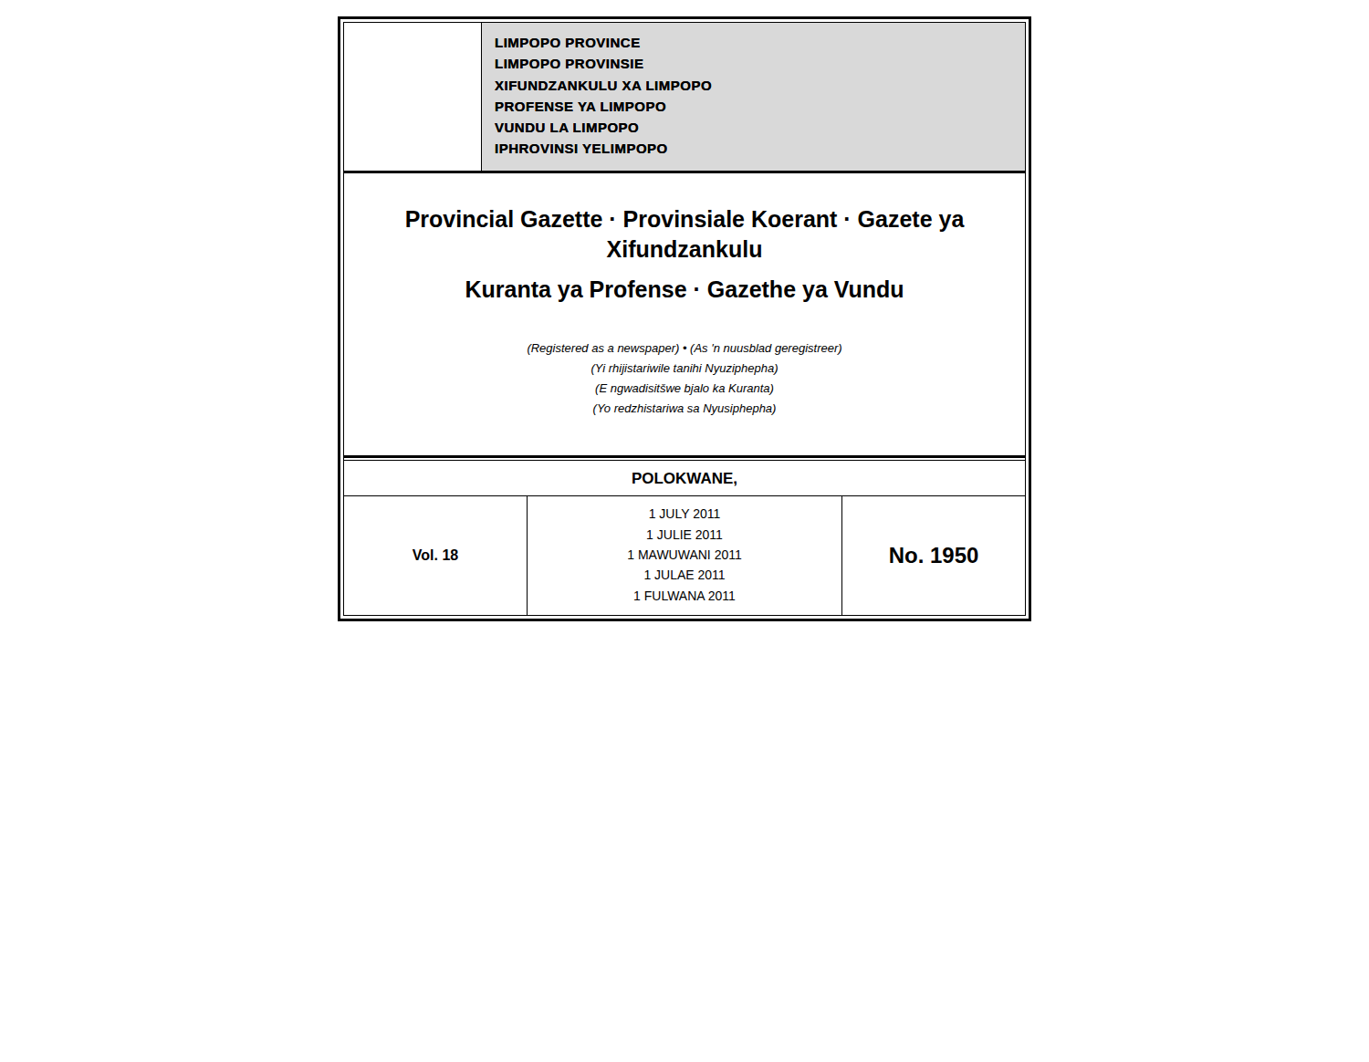Limpopo Province
Limpopo Provinsie
Xifundzankulu xa Limpopo
Profense ya Limpopo
Vundu la Limpopo
Iphrovinsi yeLimpopo
Provincial Gazette · Provinsiale Koerant · Gazete ya Xifundzankulu
Kuranta ya Profense · Gazethe ya Vundu
(Registered as a newspaper) • (As 'n nuusblad geregistreer)
(Yi rhijistariwile tanihi Nyuziphepha)
(E ngwadisitšwe bjalo ka Kuranta)
(Yo redzhistariwa sa Nyusiphepha)
POLOKWANE,
Vol. 18
1 JULY 2011
1 JULIE 2011
1 MAWUWANI 2011
1 JULAE 2011
1 FULWANA 2011
No. 1950